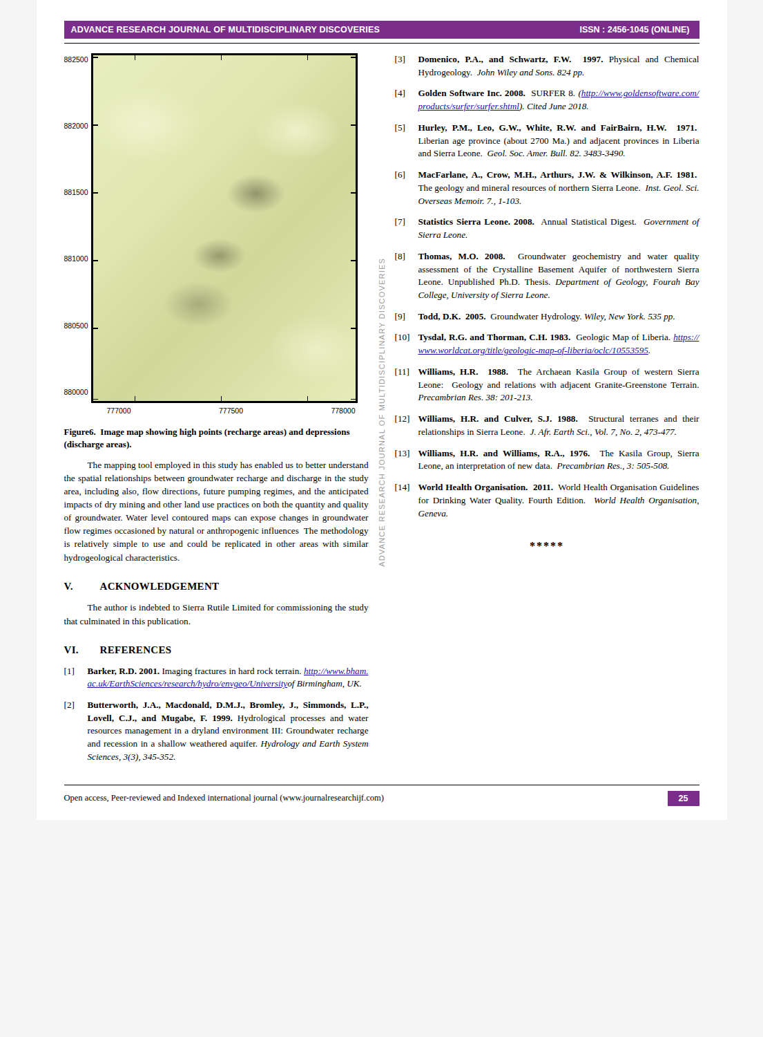ADVANCE RESEARCH JOURNAL OF MULTIDISCIPLINARY DISCOVERIES
ISSN : 2456-1045 (ONLINE)
ADVANCE RESEARCH JOURNAL OF MULTIDISCIPLINARY DISCOVERIES
882500
882000
881500
881000
880500
880000
777000
777500
778000
Figure6. Image map showing high points (recharge areas) and depressions (discharge areas).
The mapping tool employed in this study has enabled us to better understand the spatial relationships between groundwater recharge and discharge in the study area, including also, flow directions, future pumping regimes, and the anticipated impacts of dry mining and other land use practices on both the quantity and quality of groundwater. Water level contoured maps can expose changes in groundwater flow regimes occasioned by natural or anthropogenic influences The methodology is relatively simple to use and could be replicated in other areas with similar hydrogeological characteristics.
V. ACKNOWLEDGEMENT
The author is indebted to Sierra Rutile Limited for commissioning the study that culminated in this publication.
VI. REFERENCES
[1]
Barker, R.D. 2001. Imaging fractures in hard rock terrain. http://www.bham.ac.uk/EarthSciences/research/hydro/envgeo/University of Birmingham, UK.
[2]
Butterworth, J.A., Macdonald, D.M.J., Bromley, J., Simmonds, L.P., Lovell, C.J., and Mugabe, F. 1999. Hydrological processes and water resources management in a dryland environment III: Groundwater recharge and recession in a shallow weathered aquifer. Hydrology and Earth System Sciences, 3(3), 345-352.
[3]
Domenico, P.A., and Schwartz, F.W. 1997. Physical and Chemical Hydrogeology. John Wiley and Sons. 824 pp.
[4]
Golden Software Inc. 2008. SURFER 8. (http://www.goldensoftware.com/products/surfer/surfer.shtml). Cited June 2018.
[5]
Hurley, P.M., Leo, G.W., White, R.W. and FairBairn, H.W. 1971. Liberian age province (about 2700 Ma.) and adjacent provinces in Liberia and Sierra Leone. Geol. Soc. Amer. Bull. 82. 3483-3490.
[6]
MacFarlane, A., Crow, M.H., Arthurs, J.W. & Wilkinson, A.F. 1981. The geology and mineral resources of northern Sierra Leone. Inst. Geol. Sci. Overseas Memoir. 7., 1-103.
[7]
Statistics Sierra Leone. 2008. Annual Statistical Digest. Government of Sierra Leone.
[8]
Thomas, M.O. 2008. Groundwater geochemistry and water quality assessment of the Crystalline Basement Aquifer of northwestern Sierra Leone. Unpublished Ph.D. Thesis. Department of Geology, Fourah Bay College, University of Sierra Leone.
[9]
Todd, D.K. 2005. Groundwater Hydrology. Wiley, New York. 535 pp.
[10]
Tysdal, R.G. and Thorman, C.H. 1983. Geologic Map of Liberia. https://www.worldcat.org/title/geologic-map-of-liberia/oclc/10553595.
[11]
Williams, H.R. 1988. The Archaean Kasila Group of western Sierra Leone: Geology and relations with adjacent Granite-Greenstone Terrain. Precambrian Res. 38: 201-213.
[12]
Williams, H.R. and Culver, S.J. 1988. Structural terranes and their relationships in Sierra Leone. J. Afr. Earth Sci., Vol. 7, No. 2, 473-477.
[13]
Williams, H.R. and Williams, R.A., 1976. The Kasila Group, Sierra Leone, an interpretation of new data. Precambrian Res., 3: 505-508.
[14]
World Health Organisation. 2011. World Health Organisation Guidelines for Drinking Water Quality. Fourth Edition. World Health Organisation, Geneva.
*****
Open access, Peer-reviewed and Indexed international journal (www.journalresearchijf.com)
25